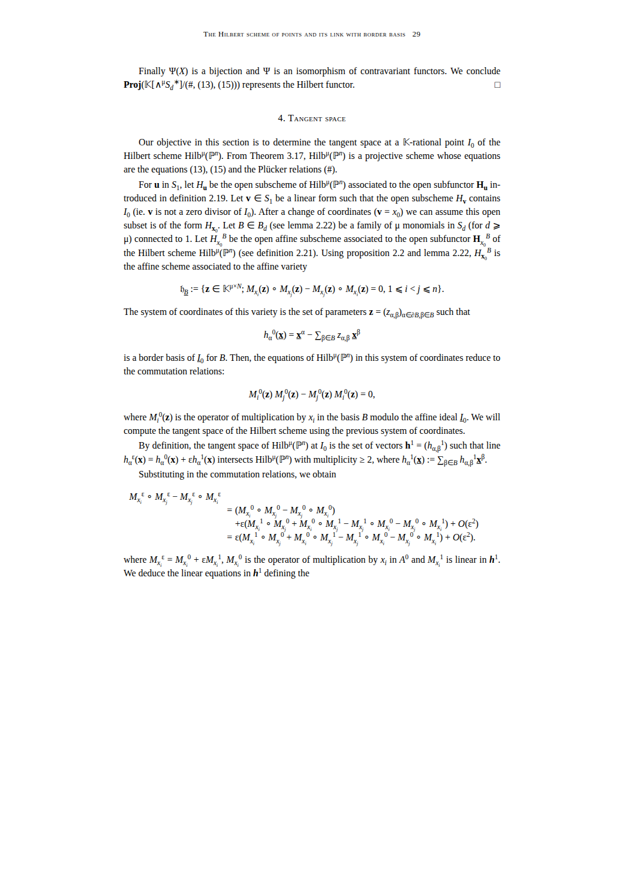The Hilbert scheme of points and its link with border basis 29
Finally Ψ(X) is a bijection and Ψ is an isomorphism of contravariant functors. We conclude Proj(𝕂[∧μSd∗]/(#, (13), (15))) represents the Hilbert functor.□
4. Tangent space
Our objective in this section is to determine the tangent space at a 𝕂-rational point I0 of the Hilbert scheme Hilbμ(ℙn). From Theorem 3.17, Hilbμ(ℙn) is a projective scheme whose equations are the equations (13), (15) and the Plücker relations (#).
For u in S1, let Hu be the open subscheme of Hilbμ(ℙn) associated to the open subfunctor Hu introduced in definition 2.19. Let v ∈ S1 be a linear form such that the open subscheme Hv contains I0 (ie. v is not a zero divisor of I0). After a change of coordinates (v = x0) we can assume this open subset is of the form Hx0. Let B ∈ Bd (see lemma 2.22) be a family of μ monomials in Sd (for d ⩾ μ) connected to 1. Let Hx0B be the open affine subscheme associated to the open subfunctor Hx0B of the Hilbert scheme Hilbμ(ℙn) (see definition 2.21). Using proposition 2.2 and lemma 2.22, Hx0B is the affine scheme associated to the affine variety
𝔥B := {z ∈ 𝕂μ×N; Mxi(z) ∘ Mxj(z) − Mxj(z) ∘ Mxi(z) = 0, 1 ⩽ i < j ⩽ n}.
The system of coordinates of this variety is the set of parameters z = (zα,β)α∈∂B,β∈B such that
hα0(x) = xα − ∑β∈B zα,β xβ
is a border basis of I0 for B. Then, the equations of Hilbμ(ℙn) in this system of coordinates reduce to the commutation relations:
Mi0(z) Mj0(z) − Mj0(z) Mi0(z) = 0,
where Mi0(z) is the operator of multiplication by xi in the basis B modulo the affine ideal I0. We will compute the tangent space of the Hilbert scheme using the previous system of coordinates.
By definition, the tangent space of Hilbμ(ℙn) at I0 is the set of vectors h1 = (hα,β1) such that line hαε(x) = hα0(x) + εhα1(x) intersects Hilbμ(ℙn) with multiplicity ≥ 2, where hα1(x) := ∑β∈B hα,β1xβ.
Substituting in the commutation relations, we obtain
Mxiε ∘ Mxjε − Mxjε ∘ Mxiε
= (Mxi0 ∘ Mxj0 − Mxj0 ∘ Mxi0)
+ε(Mxi1 ∘ Mxj0 + Mxi0 ∘ Mxj1 − Mxj1 ∘ Mxi0 − Mxj0 ∘ Mxi1) + O(ε2)
= ε(Mxi1 ∘ Mxj0 + Mxi0 ∘ Mxj1 − Mxj1 ∘ Mxi0 − Mxj0 ∘ Mxi1) + O(ε2).
where Mxiε = Mxi0 + εMxi1, Mxi0 is the operator of multiplication by xi in A0 and Mxi1 is linear in h1. We deduce the linear equations in h1 defining the